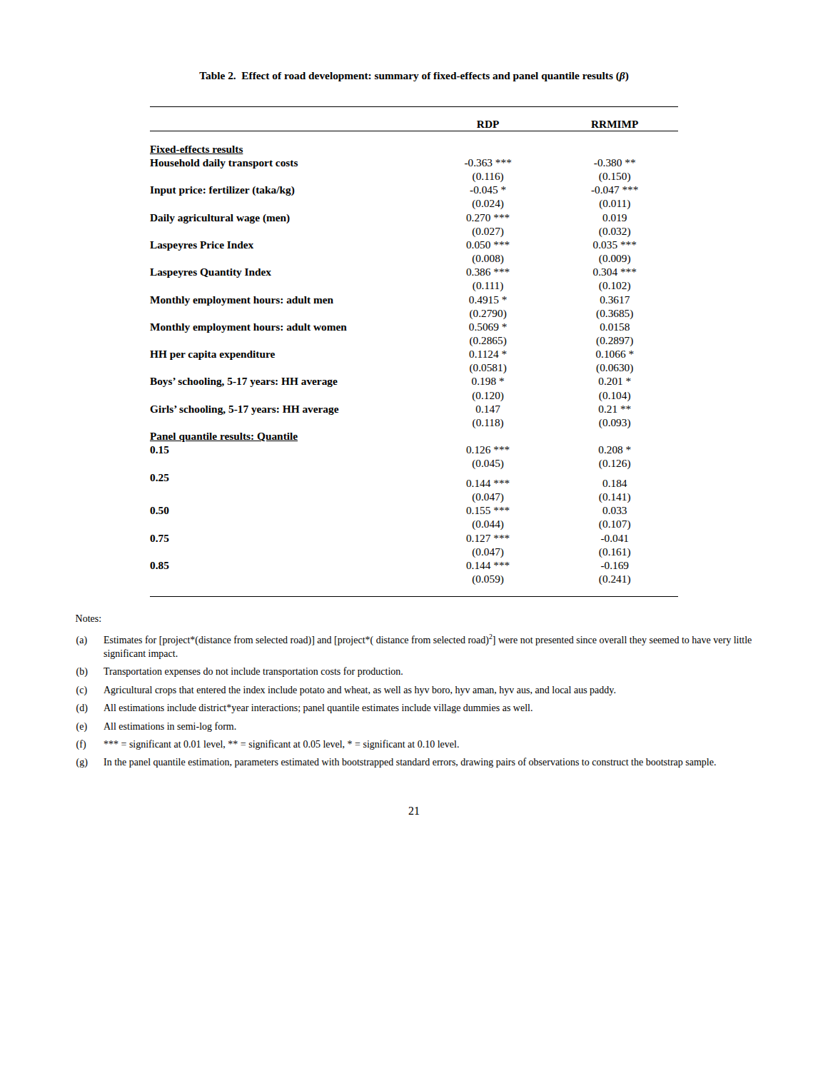Table 2. Effect of road development: summary of fixed-effects and panel quantile results (β)
| | RDP | RRMIMP |
| Fixed-effects results | | |
| Household daily transport costs | -0.363 *** (0.116) | -0.380 ** (0.150) |
| Input price: fertilizer (taka/kg) | -0.045 * (0.024) | -0.047 *** (0.011) |
| Daily agricultural wage (men) | 0.270 *** (0.027) | 0.019 (0.032) |
| Laspeyres Price Index | 0.050 *** (0.008) | 0.035 *** (0.009) |
| Laspeyres Quantity Index | 0.386 *** (0.111) | 0.304 *** (0.102) |
| Monthly employment hours: adult men | 0.4915 * (0.2790) | 0.3617 (0.3685) |
| Monthly employment hours: adult women | 0.5069 * (0.2865) | 0.0158 (0.2897) |
| HH per capita expenditure | 0.1124 * (0.0581) | 0.1066 * (0.0630) |
| Boys’ schooling, 5-17 years: HH average | 0.198 * (0.120) | 0.201 * (0.104) |
| Girls’ schooling, 5-17 years: HH average | 0.147 (0.118) | 0.21 ** (0.093) |
| Panel quantile results: Quantile | | |
| 0.15 | 0.126 *** (0.045) | 0.208 * (0.126) |
| 0.25 | 0.144 *** (0.047) | 0.184 (0.141) |
| 0.50 | 0.155 *** (0.044) | 0.033 (0.107) |
| 0.75 | 0.127 *** (0.047) | -0.041 (0.161) |
| 0.85 | 0.144 *** (0.059) | -0.169 (0.241) |
Notes:
| (a) | Estimates for [project*(distance from selected road)] and [project*( distance from selected road) 2 ] were not presented since overall they seemed to have very little significant impact. |
| (b) | Transportation expenses do not include transportation costs for production. |
| (c) | Agricultural crops that entered the index include potato and wheat, as well as hyv boro, hyv aman, hyv aus, and local aus paddy. |
| (d) | All estimations include district*year interactions; panel quantile estimates include village dummies as well. |
| (e) | All estimations in semi-log form. |
| (f) | *** = significant at 0.01 level, ** = significant at 0.05 level, * = significant at 0.10 level. |
| (g) | In the panel quantile estimation, parameters estimated with bootstrapped standard errors, drawing pairs of observations to construct the bootstrap sample. |
21